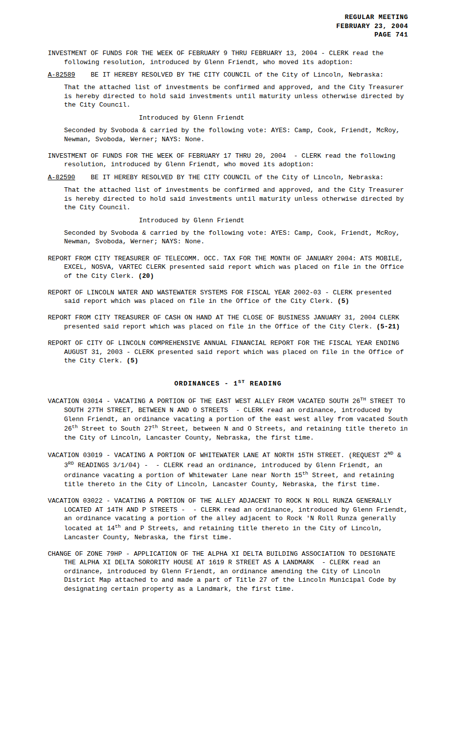REGULAR MEETING
FEBRUARY 23, 2004
PAGE 741
INVESTMENT OF FUNDS FOR THE WEEK OF FEBRUARY 9 THRU FEBRUARY 13, 2004 - CLERK read the following resolution, introduced by Glenn Friendt, who moved its adoption:
A-82589 BE IT HEREBY RESOLVED BY THE CITY COUNCIL of the City of Lincoln, Nebraska:
That the attached list of investments be confirmed and approved, and the City Treasurer is hereby directed to hold said investments until maturity unless otherwise directed by the City Council.
Introduced by Glenn Friendt
Seconded by Svoboda & carried by the following vote: AYES: Camp, Cook, Friendt, McRoy, Newman, Svoboda, Werner; NAYS: None.
INVESTMENT OF FUNDS FOR THE WEEK OF FEBRUARY 17 THRU 20, 2004 - CLERK read the following resolution, introduced by Glenn Friendt, who moved its adoption:
A-82590 BE IT HEREBY RESOLVED BY THE CITY COUNCIL of the City of Lincoln, Nebraska:
That the attached list of investments be confirmed and approved, and the City Treasurer is hereby directed to hold said investments until maturity unless otherwise directed by the City Council.
Introduced by Glenn Friendt
Seconded by Svoboda & carried by the following vote: AYES: Camp, Cook, Friendt, McRoy, Newman, Svoboda, Werner; NAYS: None.
REPORT FROM CITY TREASURER OF TELECOMM. OCC. TAX FOR THE MONTH OF JANUARY 2004: ATS MOBILE, EXCEL, NOSVA, VARTEC CLERK presented said report which was placed on file in the Office of the City Clerk. (20)
REPORT OF LINCOLN WATER AND WASTEWATER SYSTEMS FOR FISCAL YEAR 2002-03 - CLERK presented said report which was placed on file in the Office of the City Clerk. (5)
REPORT FROM CITY TREASURER OF CASH ON HAND AT THE CLOSE OF BUSINESS JANUARY 31, 2004 CLERK presented said report which was placed on file in the Office of the City Clerk. (5-21)
REPORT OF CITY OF LINCOLN COMPREHENSIVE ANNUAL FINANCIAL REPORT FOR THE FISCAL YEAR ENDING AUGUST 31, 2003 - CLERK presented said report which was placed on file in the Office of the City Clerk. (5)
ORDINANCES - 1ST READING
VACATION 03014 - VACATING A PORTION OF THE EAST WEST ALLEY FROM VACATED SOUTH 26TH STREET TO SOUTH 27TH STREET, BETWEEN N AND O STREETS - CLERK read an ordinance, introduced by Glenn Friendt, an ordinance vacating a portion of the east west alley from vacated South 26th Street to South 27th Street, between N and O Streets, and retaining title thereto in the City of Lincoln, Lancaster County, Nebraska, the first time.
VACATION 03019 - VACATING A PORTION OF WHITEWATER LANE AT NORTH 15TH STREET. (REQUEST 2ND & 3RD READINGS 3/1/04) - - CLERK read an ordinance, introduced by Glenn Friendt, an ordinance vacating a portion of Whitewater Lane near North 15th Street, and retaining title thereto in the City of Lincoln, Lancaster County, Nebraska, the first time.
VACATION 03022 - VACATING A PORTION OF THE ALLEY ADJACENT TO ROCK N ROLL RUNZA GENERALLY LOCATED AT 14TH AND P STREETS - - CLERK read an ordinance, introduced by Glenn Friendt, an ordinance vacating a portion of the alley adjacent to Rock 'N Roll Runza generally located at 14th and P Streets, and retaining title thereto in the City of Lincoln, Lancaster County, Nebraska, the first time.
CHANGE OF ZONE 79HP - APPLICATION OF THE ALPHA XI DELTA BUILDING ASSOCIATION TO DESIGNATE THE ALPHA XI DELTA SORORITY HOUSE AT 1619 R STREET AS A LANDMARK - CLERK read an ordinance, introduced by Glenn Friendt, an ordinance amending the City of Lincoln District Map attached to and made a part of Title 27 of the Lincoln Municipal Code by designating certain property as a Landmark, the first time.